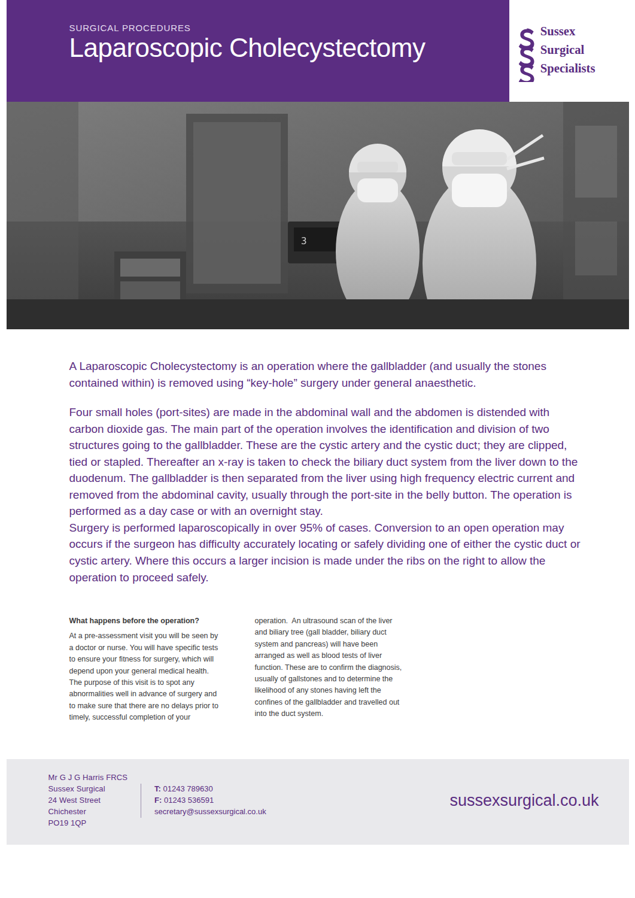Surgical Procedures
Laparoscopic Cholecystectomy
Sussex Surgical Specialists
3
A Laparoscopic Cholecystectomy is an operation where the gallbladder (and usually the stones contained within) is removed using “key-hole” surgery under general anaesthetic.
Four small holes (port-sites) are made in the abdominal wall and the abdomen is distended with carbon dioxide gas. The main part of the operation involves the identification and division of two structures going to the gallbladder. These are the cystic artery and the cystic duct; they are clipped, tied or stapled. Thereafter an x-ray is taken to check the biliary duct system from the liver down to the duodenum. The gallbladder is then separated from the liver using high frequency electric current and removed from the abdominal cavity, usually through the port-site in the belly button. The operation is performed as a day case or with an overnight stay.
Surgery is performed laparoscopically in over 95% of cases. Conversion to an open operation may occurs if the surgeon has difficulty accurately locating or safely dividing one of either the cystic duct or cystic artery. Where this occurs a larger incision is made under the ribs on the right to allow the operation to proceed safely.
What happens before the operation?
At a pre-assessment visit you will be seen by a doctor or nurse. You will have specific tests to ensure your fitness for surgery, which will depend upon your general medical health. The purpose of this visit is to spot any abnormalities well in advance of surgery and to make sure that there are no delays prior to timely, successful completion of your
operation. An ultrasound scan of the liver and biliary tree (gall bladder, biliary duct system and pancreas) will have been arranged as well as blood tests of liver function. These are to confirm the diagnosis, usually of gallstones and to determine the likelihood of any stones having left the confines of the gallbladder and travelled out into the duct system.
Mr G J G Harris FRCS
Sussex Surgical
24 West Street
Chichester
PO19 1QP
T: 01243 789630
F: 01243 536591
secretary@sussexsurgical.co.uk
sussexsurgical.co.uk